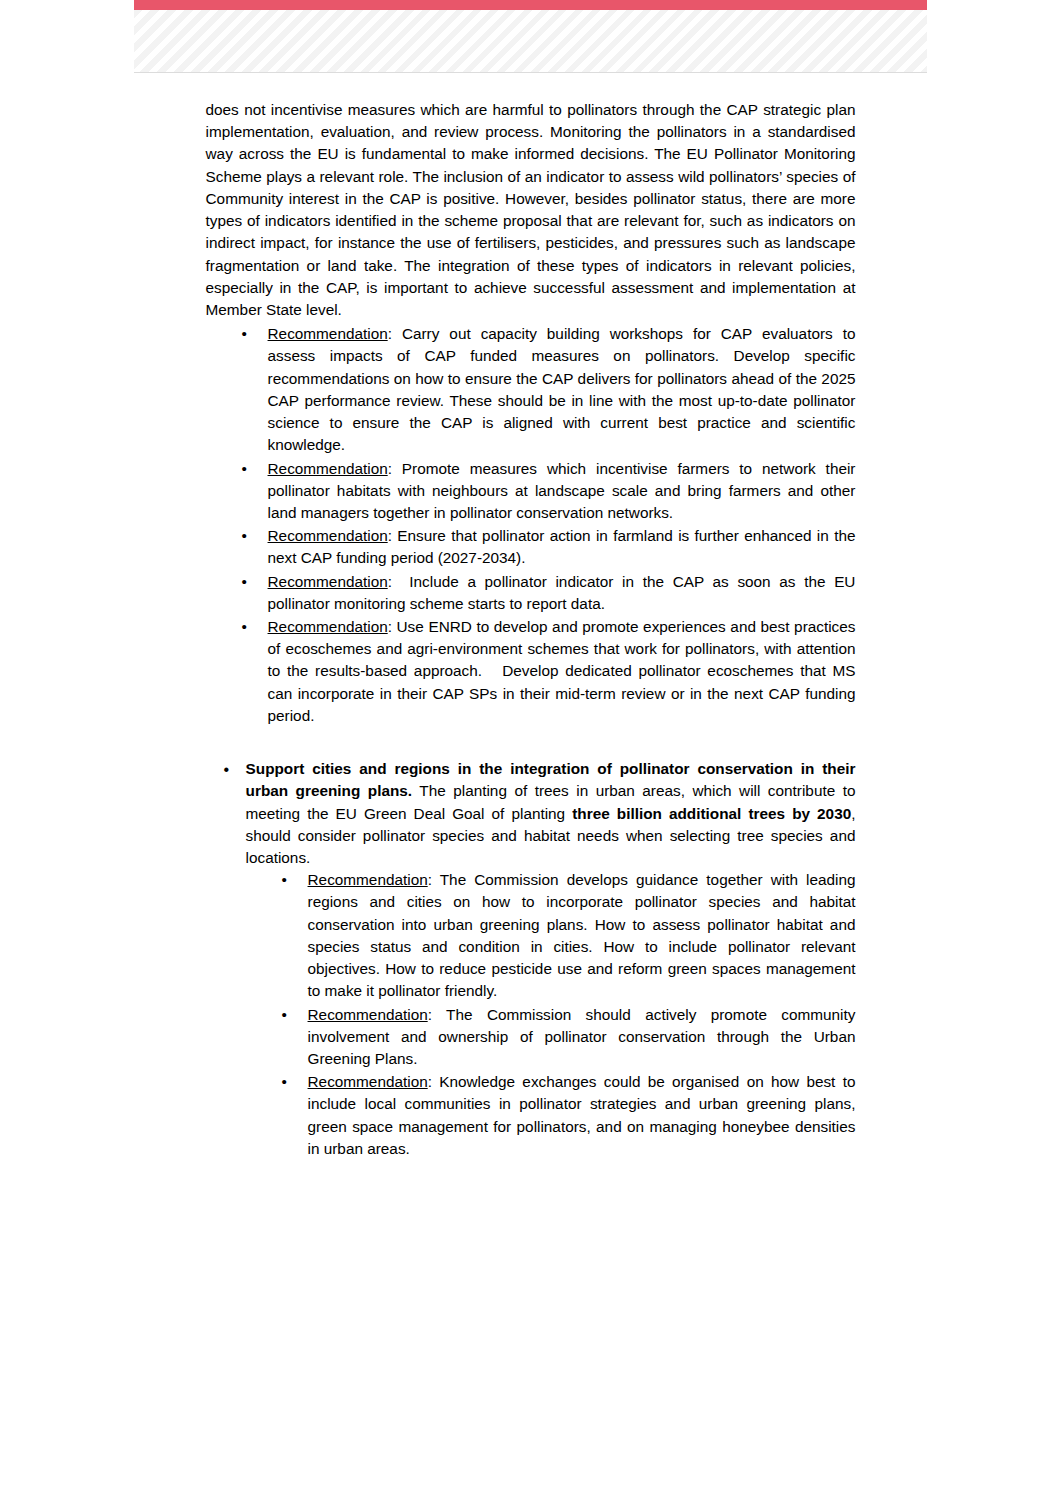does not incentivise measures which are harmful to pollinators through the CAP strategic plan implementation, evaluation, and review process. Monitoring the pollinators in a standardised way across the EU is fundamental to make informed decisions. The EU Pollinator Monitoring Scheme plays a relevant role. The inclusion of an indicator to assess wild pollinators’ species of Community interest in the CAP is positive. However, besides pollinator status, there are more types of indicators identified in the scheme proposal that are relevant for, such as indicators on indirect impact, for instance the use of fertilisers, pesticides, and pressures such as landscape fragmentation or land take. The integration of these types of indicators in relevant policies, especially in the CAP, is important to achieve successful assessment and implementation at Member State level.
Recommendation: Carry out capacity building workshops for CAP evaluators to assess impacts of CAP funded measures on pollinators. Develop specific recommendations on how to ensure the CAP delivers for pollinators ahead of the 2025 CAP performance review. These should be in line with the most up-to-date pollinator science to ensure the CAP is aligned with current best practice and scientific knowledge.
Recommendation: Promote measures which incentivise farmers to network their pollinator habitats with neighbours at landscape scale and bring farmers and other land managers together in pollinator conservation networks.
Recommendation: Ensure that pollinator action in farmland is further enhanced in the next CAP funding period (2027-2034).
Recommendation: Include a pollinator indicator in the CAP as soon as the EU pollinator monitoring scheme starts to report data.
Recommendation: Use ENRD to develop and promote experiences and best practices of ecoschemes and agri-environment schemes that work for pollinators, with attention to the results-based approach. Develop dedicated pollinator ecoschemes that MS can incorporate in their CAP SPs in their mid-term review or in the next CAP funding period.
Support cities and regions in the integration of pollinator conservation in their urban greening plans. The planting of trees in urban areas, which will contribute to meeting the EU Green Deal Goal of planting three billion additional trees by 2030, should consider pollinator species and habitat needs when selecting tree species and locations.
Recommendation: The Commission develops guidance together with leading regions and cities on how to incorporate pollinator species and habitat conservation into urban greening plans. How to assess pollinator habitat and species status and condition in cities. How to include pollinator relevant objectives. How to reduce pesticide use and reform green spaces management to make it pollinator friendly.
Recommendation: The Commission should actively promote community involvement and ownership of pollinator conservation through the Urban Greening Plans.
Recommendation: Knowledge exchanges could be organised on how best to include local communities in pollinator strategies and urban greening plans, green space management for pollinators, and on managing honeybee densities in urban areas.